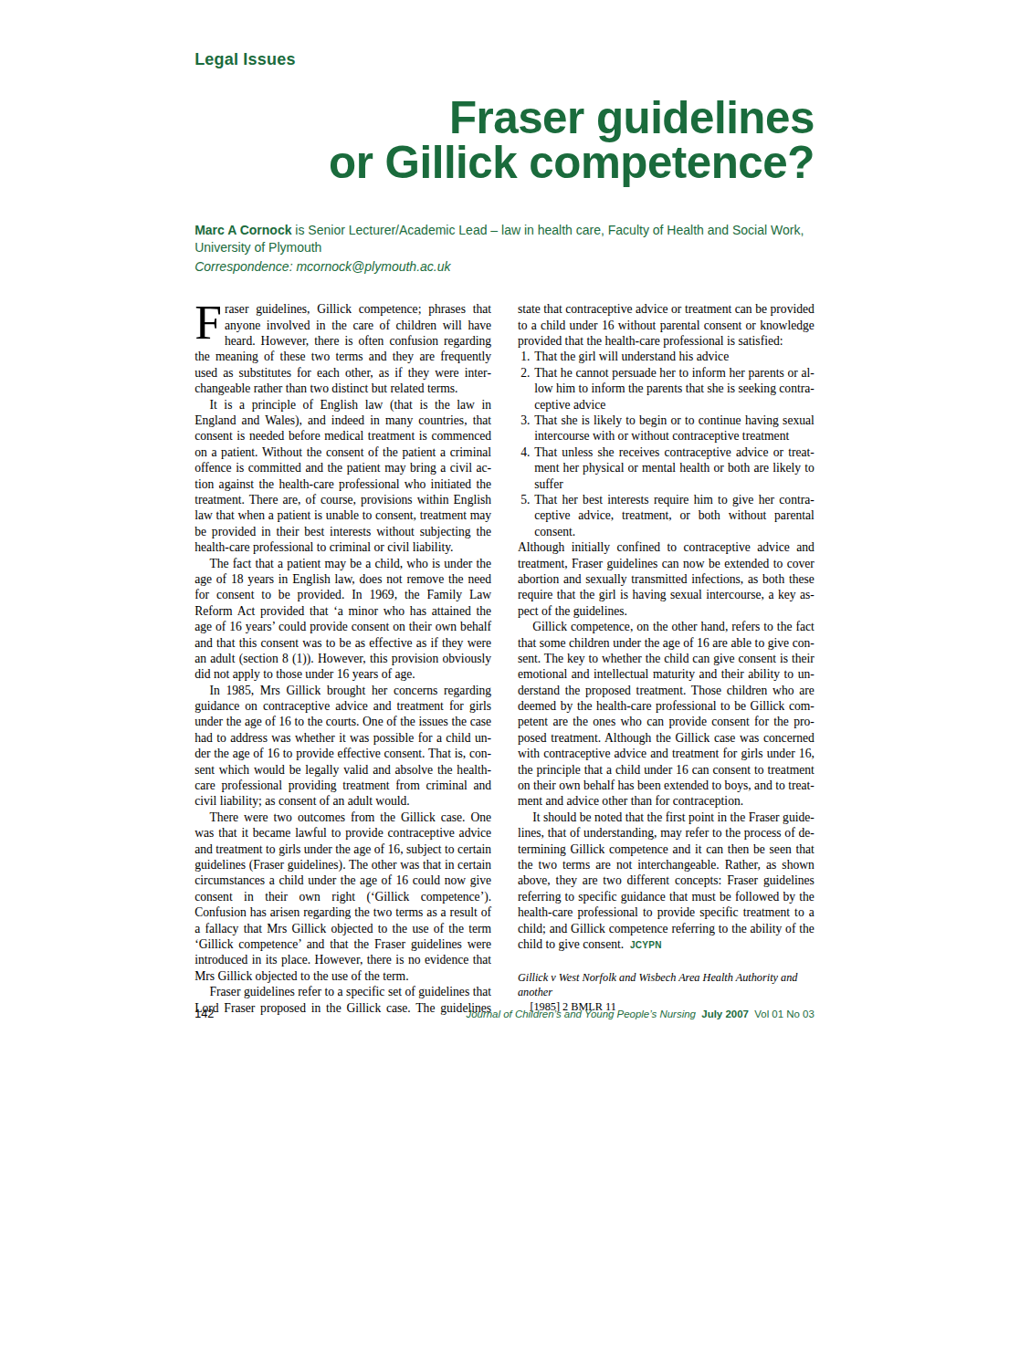Legal Issues
Fraser guidelinesor Gillick competence?
Marc A Cornock is Senior Lecturer/Academic Lead – law in health care, Faculty of Health and Social Work, University of Plymouth
Correspondence: mcornock@plymouth.ac.uk
Fraser guidelines, Gillick competence; phrases that anyone involved in the care of children will have heard. However, there is often confusion regarding the meaning of these two terms and they are frequently used as substitutes for each other, as if they were interchangeable rather than two distinct but related terms.
It is a principle of English law (that is the law in England and Wales), and indeed in many countries, that consent is needed before medical treatment is commenced on a patient. Without the consent of the patient a criminal offence is committed and the patient may bring a civil action against the health-care professional who initiated the treatment. There are, of course, provisions within English law that when a patient is unable to consent, treatment may be provided in their best interests without subjecting the health-care professional to criminal or civil liability.
The fact that a patient may be a child, who is under the age of 18 years in English law, does not remove the need for consent to be provided. In 1969, the Family Law Reform Act provided that ‘a minor who has attained the age of 16 years’ could provide consent on their own behalf and that this consent was to be as effective as if they were an adult (section 8 (1)). However, this provision obviously did not apply to those under 16 years of age.
In 1985, Mrs Gillick brought her concerns regarding guidance on contraceptive advice and treatment for girls under the age of 16 to the courts. One of the issues the case had to address was whether it was possible for a child under the age of 16 to provide effective consent. That is, consent which would be legally valid and absolve the health-care professional providing treatment from criminal and civil liability; as consent of an adult would.
There were two outcomes from the Gillick case. One was that it became lawful to provide contraceptive advice and treatment to girls under the age of 16, subject to certain guidelines (Fraser guidelines). The other was that in certain circumstances a child under the age of 16 could now give consent in their own right (‘Gillick competence’). Confusion has arisen regarding the two terms as a result of a fallacy that Mrs Gillick objected to the use of the term ‘Gillick competence’ and that the Fraser guidelines were introduced in its place. However, there is no evidence that Mrs Gillick objected to the use of the term.
Fraser guidelines refer to a specific set of guidelines that Lord Fraser proposed in the Gillick case. The guidelines state that contraceptive advice or treatment can be provided to a child under 16 without parental consent or knowledge provided that the health-care professional is satisfied:
That the girl will understand his advice
That he cannot persuade her to inform her parents or allow him to inform the parents that she is seeking contraceptive advice
That she is likely to begin or to continue having sexual intercourse with or without contraceptive treatment
That unless she receives contraceptive advice or treatment her physical or mental health or both are likely to suffer
That her best interests require him to give her contraceptive advice, treatment, or both without parental consent.
Although initially confined to contraceptive advice and treatment, Fraser guidelines can now be extended to cover abortion and sexually transmitted infections, as both these require that the girl is having sexual intercourse, a key aspect of the guidelines.
Gillick competence, on the other hand, refers to the fact that some children under the age of 16 are able to give consent. The key to whether the child can give consent is their emotional and intellectual maturity and their ability to understand the proposed treatment. Those children who are deemed by the health-care professional to be Gillick competent are the ones who can provide consent for the proposed treatment. Although the Gillick case was concerned with contraceptive advice and treatment for girls under 16, the principle that a child under 16 can consent to treatment on their own behalf has been extended to boys, and to treatment and advice other than for contraception.
It should be noted that the first point in the Fraser guidelines, that of understanding, may refer to the process of determining Gillick competence and it can then be seen that the two terms are not interchangeable. Rather, as shown above, they are two different concepts: Fraser guidelines referring to specific guidance that must be followed by the health-care professional to provide specific treatment to a child; and Gillick competence referring to the ability of the child to give consent. JCYPN
Gillick v West Norfolk and Wisbech Area Health Authority and another [1985] 2 BMLR 11
142
Journal of Children’s and Young People’s Nursing July 2007 Vol 01 No 03